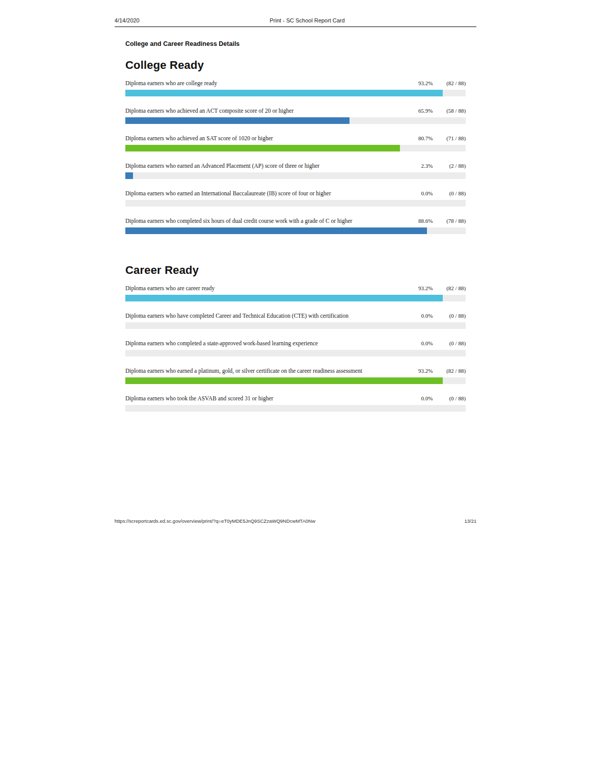4/14/2020
Print - SC School Report Card
College and Career Readiness Details
College Ready
Diploma earners who are college ready 93.2% (82 / 88)
Diploma earners who achieved an ACT composite score of 20 or higher 65.9% (58 / 88)
Diploma earners who achieved an SAT score of 1020 or higher 80.7% (71 / 88)
Diploma earners who earned an Advanced Placement (AP) score of three or higher 2.3% (2 / 88)
Diploma earners who earned an International Baccalaureate (IB) score of four or higher 0.0% (0 / 88)
Diploma earners who completed six hours of dual credit course work with a grade of C or higher 88.6% (78 / 88)
Career Ready
Diploma earners who are career ready 93.2% (82 / 88)
Diploma earners who have completed Career and Technical Education (CTE) with certification 0.0% (0 / 88)
Diploma earners who completed a state-approved work-based learning experience 0.0% (0 / 88)
Diploma earners who earned a platinum, gold, or silver certificate on the career readiness assessment 93.2% (82 / 88)
Diploma earners who took the ASVAB and scored 31 or higher 0.0% (0 / 88)
https://screportcards.ed.sc.gov/overview/print/?q=eT0yMDE5JnQ9SCZzaWQ9NDcwMTA0Nw
13/21